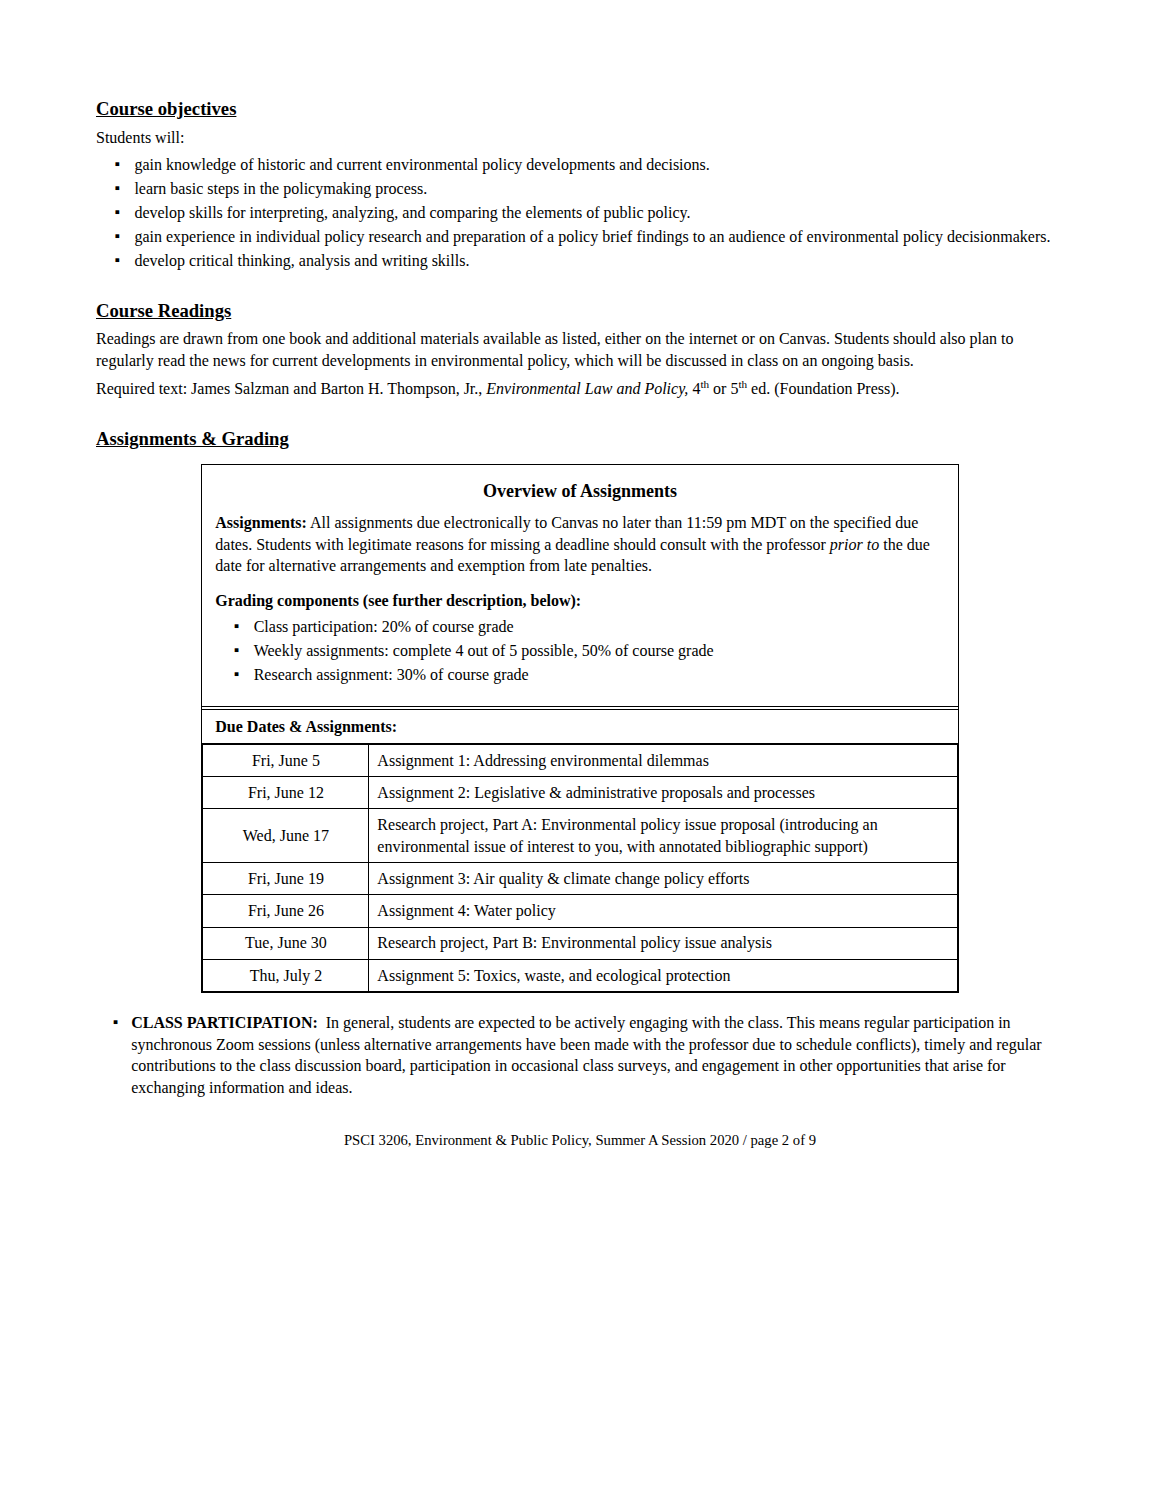Course objectives
Students will:
gain knowledge of historic and current environmental policy developments and decisions.
learn basic steps in the policymaking process.
develop skills for interpreting, analyzing, and comparing the elements of public policy.
gain experience in individual policy research and preparation of a policy brief findings to an audience of environmental policy decisionmakers.
develop critical thinking, analysis and writing skills.
Course Readings
Readings are drawn from one book and additional materials available as listed, either on the internet or on Canvas. Students should also plan to regularly read the news for current developments in environmental policy, which will be discussed in class on an ongoing basis.
Required text: James Salzman and Barton H. Thompson, Jr., Environmental Law and Policy, 4th or 5th ed. (Foundation Press).
Assignments & Grading
Overview of Assignments
Assignments: All assignments due electronically to Canvas no later than 11:59 pm MDT on the specified due dates. Students with legitimate reasons for missing a deadline should consult with the professor prior to the due date for alternative arrangements and exemption from late penalties.
Grading components (see further description, below):
Class participation: 20% of course grade
Weekly assignments: complete 4 out of 5 possible, 50% of course grade
Research assignment: 30% of course grade
Due Dates & Assignments:
| Fri, June 5 | Assignment 1: Addressing environmental dilemmas |
| Fri, June 12 | Assignment 2: Legislative & administrative proposals and processes |
| Wed, June 17 | Research project, Part A: Environmental policy issue proposal (introducing an environmental issue of interest to you, with annotated bibliographic support) |
| Fri, June 19 | Assignment 3: Air quality & climate change policy efforts |
| Fri, June 26 | Assignment 4: Water policy |
| Tue, June 30 | Research project, Part B: Environmental policy issue analysis |
| Thu, July 2 | Assignment 5: Toxics, waste, and ecological protection |
CLASS PARTICIPATION: In general, students are expected to be actively engaging with the class. This means regular participation in synchronous Zoom sessions (unless alternative arrangements have been made with the professor due to schedule conflicts), timely and regular contributions to the class discussion board, participation in occasional class surveys, and engagement in other opportunities that arise for exchanging information and ideas.
PSCI 3206, Environment & Public Policy, Summer A Session 2020 / page 2 of 9